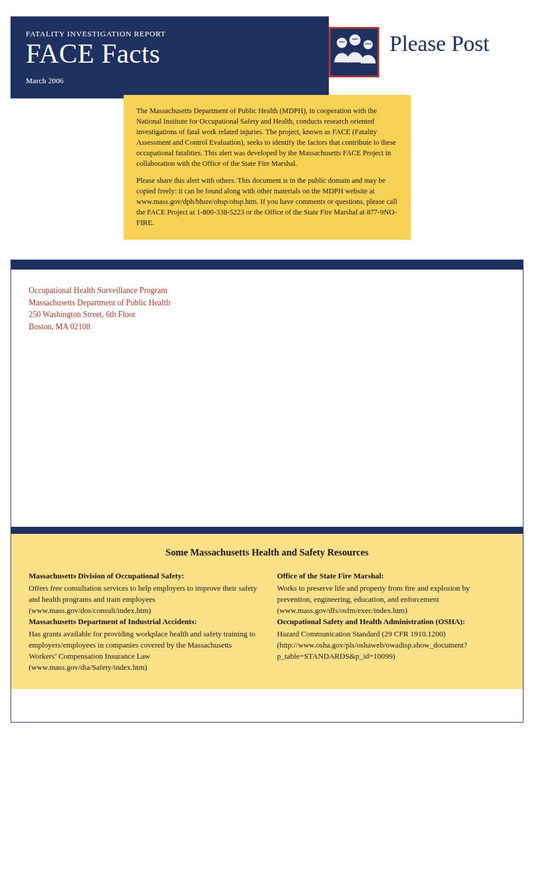Fatality Investigation Report
FACE Facts
March 2006
Please Post
The Massachusetts Department of Public Health (MDPH), in cooperation with the National Institute for Occupational Safety and Health, conducts research oriented investigations of fatal work related injuries. The project, known as FACE (Fatality Assessment and Control Evaluation), seeks to identify the factors that contribute to these occupational fatalities. This alert was developed by the Massachusetts FACE Project in collaboration with the Office of the State Fire Marshal.
Please share this alert with others. This document is in the public domain and may be copied freely: it can be found along with other materials on the MDPH website at www.mass.gov/dph/bhsre/ohsp/ohsp.htm. If you have comments or questions, please call the FACE Project at 1-800-338-5223 or the Office of the State Fire Marshal at 877-9NO-FIRE.
Occupational Health Surveillance Program
Massachusetts Department of Public Health
250 Washington Street, 6th Floor
Boston, MA 02108
Some Massachusetts Health and Safety Resources
Massachusetts Division of Occupational Safety:
Offers free consultation services to help employers to improve their safety and health programs and train employees (www.mass.gov/dos/consult/index.htm)
Massachusetts Department of Industrial Accidents:
Has grants available for providing workplace health and safety training to employers/employees in companies covered by the Massachusetts Workers’ Compensation Insurance Law (www.mass.gov/dia/Safety/index.htm)
Office of the State Fire Marshal:
Works to preserve life and property from fire and explosion by prevention, engineering, education, and enforcement (www.mass.gov/dfs/osfm/exec/index.htm)
Occupational Safety and Health Administration (OSHA):
Hazard Communication Standard (29 CFR 1910.1200) (http://www.osha.gov/pls/oshaweb/owadisp.show_document?p_table=STANDARDS&p_id=10099)